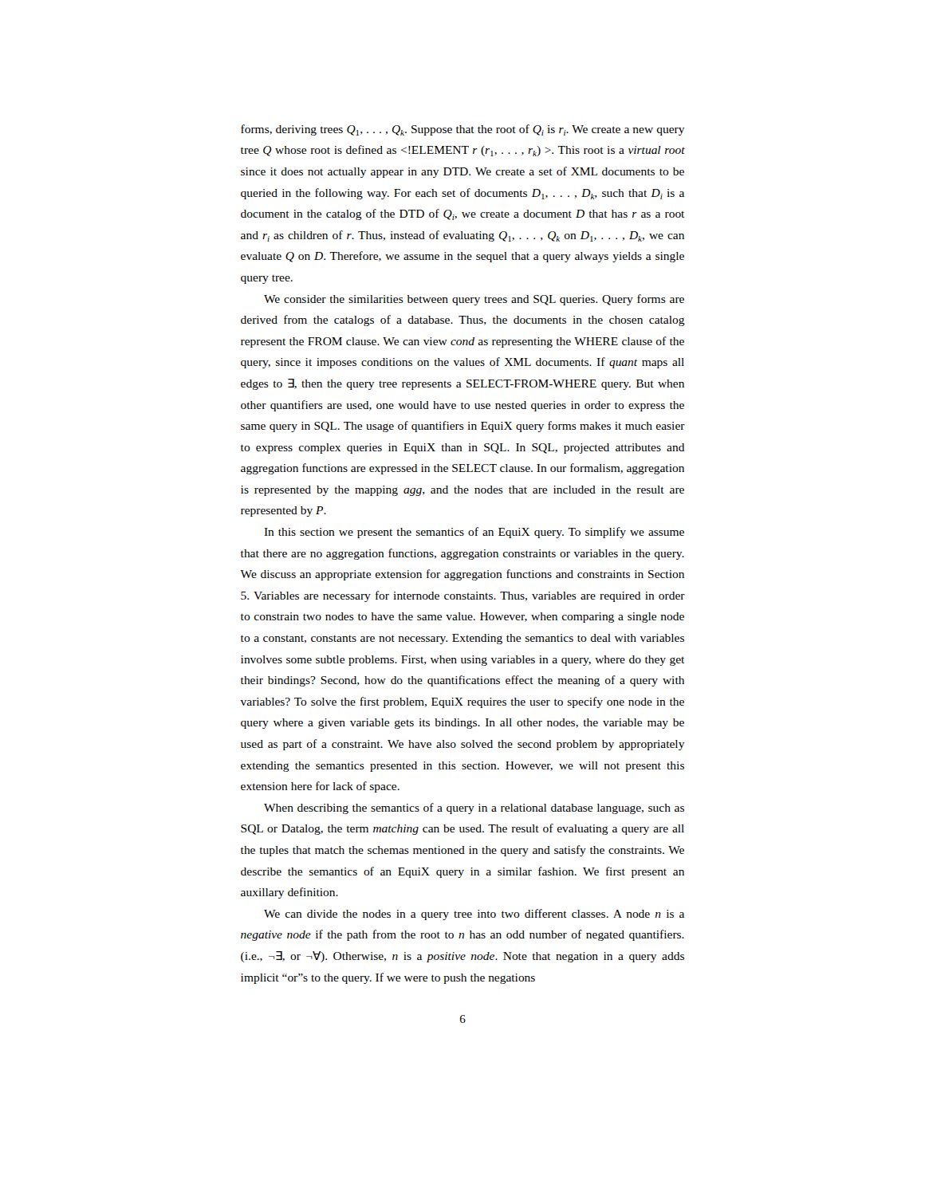forms, deriving trees Q1, . . . , Qk. Suppose that the root of Qi is ri. We create a new query tree Q whose root is defined as <!ELEMENT r (r1, . . . , rk) >. This root is a virtual root since it does not actually appear in any DTD. We create a set of XML documents to be queried in the following way. For each set of documents D1, . . . , Dk, such that Di is a document in the catalog of the DTD of Qi, we create a document D that has r as a root and ri as children of r. Thus, instead of evaluating Q1, . . . , Qk on D1, . . . , Dk, we can evaluate Q on D. Therefore, we assume in the sequel that a query always yields a single query tree.
We consider the similarities between query trees and SQL queries. Query forms are derived from the catalogs of a database. Thus, the documents in the chosen catalog represent the FROM clause. We can view cond as representing the WHERE clause of the query, since it imposes conditions on the values of XML documents. If quant maps all edges to ∃, then the query tree represents a SELECT-FROM-WHERE query. But when other quantifiers are used, one would have to use nested queries in order to express the same query in SQL. The usage of quantifiers in EquiX query forms makes it much easier to express complex queries in EquiX than in SQL. In SQL, projected attributes and aggregation functions are expressed in the SELECT clause. In our formalism, aggregation is represented by the mapping agg, and the nodes that are included in the result are represented by P.
In this section we present the semantics of an EquiX query. To simplify we assume that there are no aggregation functions, aggregation constraints or variables in the query. We discuss an appropriate extension for aggregation functions and constraints in Section 5. Variables are necessary for internode constaints. Thus, variables are required in order to constrain two nodes to have the same value. However, when comparing a single node to a constant, constants are not necessary. Extending the semantics to deal with variables involves some subtle problems. First, when using variables in a query, where do they get their bindings? Second, how do the quantifications effect the meaning of a query with variables? To solve the first problem, EquiX requires the user to specify one node in the query where a given variable gets its bindings. In all other nodes, the variable may be used as part of a constraint. We have also solved the second problem by appropriately extending the semantics presented in this section. However, we will not present this extension here for lack of space.
When describing the semantics of a query in a relational database language, such as SQL or Datalog, the term matching can be used. The result of evaluating a query are all the tuples that match the schemas mentioned in the query and satisfy the constraints. We describe the semantics of an EquiX query in a similar fashion. We first present an auxillary definition.
We can divide the nodes in a query tree into two different classes. A node n is a negative node if the path from the root to n has an odd number of negated quantifiers. (i.e., ¬∃, or ¬∀). Otherwise, n is a positive node. Note that negation in a query adds implicit “or”s to the query. If we were to push the negations
6